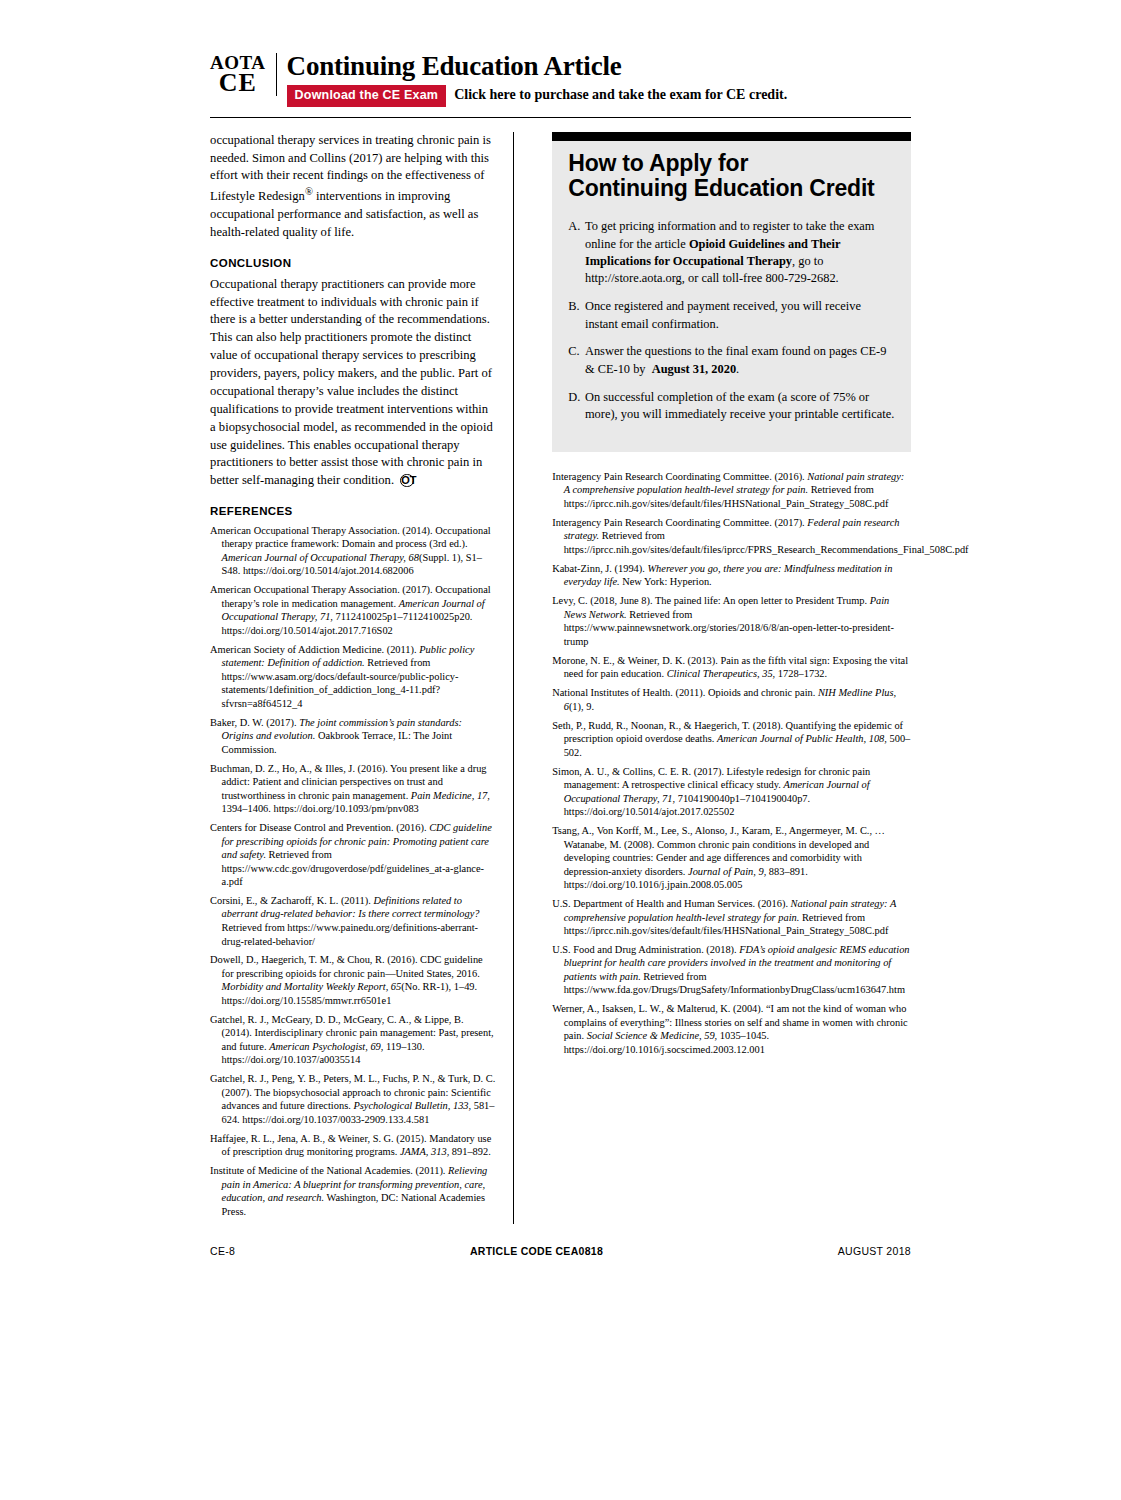AOTA CE
Continuing Education Article
Download the CE Exam Click here to purchase and take the exam for CE credit.
occupational therapy services in treating chronic pain is needed. Simon and Collins (2017) are helping with this effort with their recent findings on the effectiveness of Lifestyle Redesign® interventions in improving occupational performance and satisfaction, as well as health-related quality of life.
Conclusion
Occupational therapy practitioners can provide more effective treatment to individuals with chronic pain if there is a better understanding of the recommendations. This can also help practitioners promote the distinct value of occupational therapy services to prescribing providers, payers, policy makers, and the public. Part of occupational therapy’s value includes the distinct qualifications to provide treatment interventions within a biopsychosocial model, as recommended in the opioid use guidelines. This enables occupational therapy practitioners to better assist those with chronic pain in better self-managing their condition. OT
References
American Occupational Therapy Association. (2014). Occupational therapy practice framework: Domain and process (3rd ed.). American Journal of Occupational Therapy, 68(Suppl. 1), S1–S48. https://doi.org/10.5014/ajot.2014.682006
American Occupational Therapy Association. (2017). Occupational therapy’s role in medication management. American Journal of Occupational Therapy, 71, 7112410025p1–7112410025p20. https://doi.org/10.5014/ajot.2017.716S02
American Society of Addiction Medicine. (2011). Public policy statement: Definition of addiction. Retrieved from https://www.asam.org/docs/default-source/public-policy-statements/1definition_of_addiction_long_4-11.pdf?sfvrsn=a8f64512_4
Baker, D. W. (2017). The joint commission’s pain standards: Origins and evolution. Oakbrook Terrace, IL: The Joint Commission.
Buchman, D. Z., Ho, A., & Illes, J. (2016). You present like a drug addict: Patient and clinician perspectives on trust and trustworthiness in chronic pain management. Pain Medicine, 17, 1394–1406. https://doi.org/10.1093/pm/pnv083
Centers for Disease Control and Prevention. (2016). CDC guideline for prescribing opioids for chronic pain: Promoting patient care and safety. Retrieved from https://www.cdc.gov/drugoverdose/pdf/guidelines_at-a-glance-a.pdf
Corsini, E., & Zacharoff, K. L. (2011). Definitions related to aberrant drug-related behavior: Is there correct terminology? Retrieved from https://www.painedu.org/definitions-aberrant-drug-related-behavior/
Dowell, D., Haegerich, T. M., & Chou, R. (2016). CDC guideline for prescribing opioids for chronic pain—United States, 2016. Morbidity and Mortality Weekly Report, 65(No. RR-1), 1–49. https://doi.org/10.15585/mmwr.rr6501e1
Gatchel, R. J., McGeary, D. D., McGeary, C. A., & Lippe, B. (2014). Interdisciplinary chronic pain management: Past, present, and future. American Psychologist, 69, 119–130. https://doi.org/10.1037/a0035514
Gatchel, R. J., Peng, Y. B., Peters, M. L., Fuchs, P. N., & Turk, D. C. (2007). The biopsychosocial approach to chronic pain: Scientific advances and future directions. Psychological Bulletin, 133, 581–624. https://doi.org/10.1037/0033-2909.133.4.581
Haffajee, R. L., Jena, A. B., & Weiner, S. G. (2015). Mandatory use of prescription drug monitoring programs. JAMA, 313, 891–892.
Institute of Medicine of the National Academies. (2011). Relieving pain in America: A blueprint for transforming prevention, care, education, and research. Washington, DC: National Academies Press.
How to Apply for
Continuing Education Credit
A. To get pricing information and to register to take the exam online for the article Opioid Guidelines and Their Implications for Occupational Therapy, go to http://store.aota.org, or call toll-free 800-729-2682.
B. Once registered and payment received, you will receive instant email confirmation.
C. Answer the questions to the final exam found on pages CE-9 & CE-10 by August 31, 2020.
D. On successful completion of the exam (a score of 75% or more), you will immediately receive your printable certificate.
Interagency Pain Research Coordinating Committee. (2016). National pain strategy: A comprehensive population health-level strategy for pain. Retrieved from https://iprcc.nih.gov/sites/default/files/HHSNational_Pain_Strategy_508C.pdf
Interagency Pain Research Coordinating Committee. (2017). Federal pain research strategy. Retrieved from https://iprcc.nih.gov/sites/default/files/iprcc/FPRS_Research_Recommendations_Final_508C.pdf
Kabat-Zinn, J. (1994). Wherever you go, there you are: Mindfulness meditation in everyday life. New York: Hyperion.
Levy, C. (2018, June 8). The pained life: An open letter to President Trump. Pain News Network. Retrieved from https://www.painnewsnetwork.org/stories/2018/6/8/an-open-letter-to-president-trump
Morone, N. E., & Weiner, D. K. (2013). Pain as the fifth vital sign: Exposing the vital need for pain education. Clinical Therapeutics, 35, 1728–1732.
National Institutes of Health. (2011). Opioids and chronic pain. NIH Medline Plus, 6(1), 9.
Seth, P., Rudd, R., Noonan, R., & Haegerich, T. (2018). Quantifying the epidemic of prescription opioid overdose deaths. American Journal of Public Health, 108, 500–502.
Simon, A. U., & Collins, C. E. R. (2017). Lifestyle redesign for chronic pain management: A retrospective clinical efficacy study. American Journal of Occupational Therapy, 71, 7104190040p1–7104190040p7. https://doi.org/10.5014/ajot.2017.025502
Tsang, A., Von Korff, M., Lee, S., Alonso, J., Karam, E., Angermeyer, M. C., … Watanabe, M. (2008). Common chronic pain conditions in developed and developing countries: Gender and age differences and comorbidity with depression-anxiety disorders. Journal of Pain, 9, 883–891. https://doi.org/10.1016/j.jpain.2008.05.005
U.S. Department of Health and Human Services. (2016). National pain strategy: A comprehensive population health-level strategy for pain. Retrieved from https://iprcc.nih.gov/sites/default/files/HHSNational_Pain_Strategy_508C.pdf
U.S. Food and Drug Administration. (2018). FDA’s opioid analgesic REMS education blueprint for health care providers involved in the treatment and monitoring of patients with pain. Retrieved from https://www.fda.gov/Drugs/DrugSafety/InformationbyDrugClass/ucm163647.htm
Werner, A., Isaksen, L. W., & Malterud, K. (2004). “I am not the kind of woman who complains of everything”: Illness stories on self and shame in women with chronic pain. Social Science & Medicine, 59, 1035–1045. https://doi.org/10.1016/j.socscimed.2003.12.001
CE-8
ARTICLE CODE CEA0818
AUGUST 2018